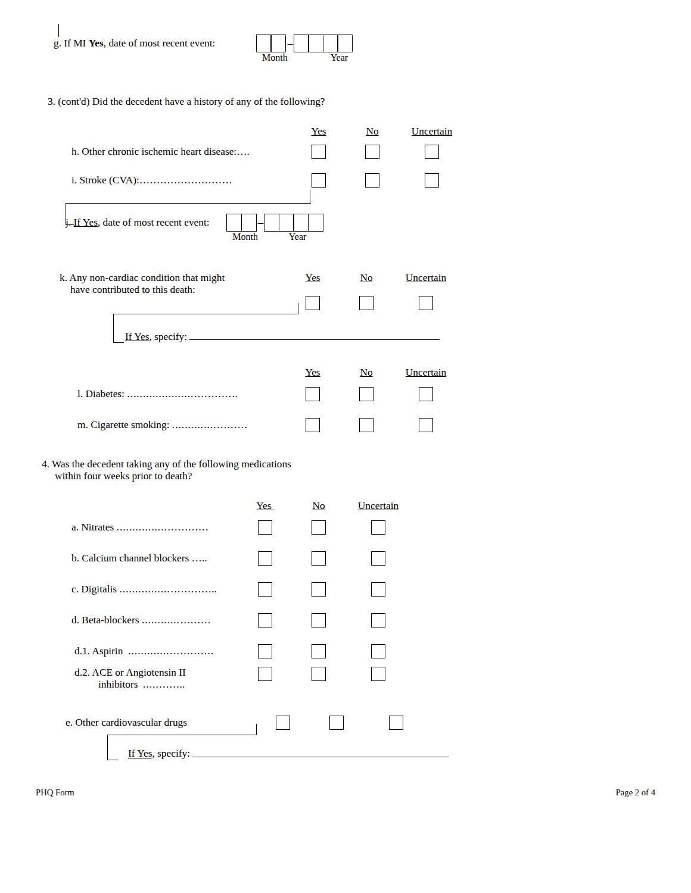| g. If MI Yes , date of most recent event: | – |
| | Month Year |
3. (cont'd) Did the decedent have a history of any of the following?
| | Yes | No | Uncertain |
| h. Other chronic ischemic heart disease:…. | | | |
| i. Stroke (CVA):……………………… | | | |
| j. If Yes , date of most recent event: | – |
| | Month Year |
| k. Any non-cardiac condition that might have contributed to this death: | Yes | No | Uncertain |
If Yes, specify:
| | Yes | No | Uncertain |
| l. Diabetes: ..................... …………. | | | |
| m. Cigarette smoking: .............. ……… | | | |
4. Was the decedent taking any of the following medications
within four weeks prior to death?
| | Yes | No | Uncertain |
| a. Nitrates ................ ………… | | | |
| b. Calcium channel blockers ….. | | | |
| c. Digitalis ................ ………….. | | | |
| d. Beta-blockers ............ ……… | | | |
| d.1. Aspirin ............. …………. | | | |
| d.2. ACE or Angiotensin II inhibitors ..... …….. | | | |
| e. Other cardiovascular drugs | | | |
If Yes, specify:
PHQ Form Page 2 of 4